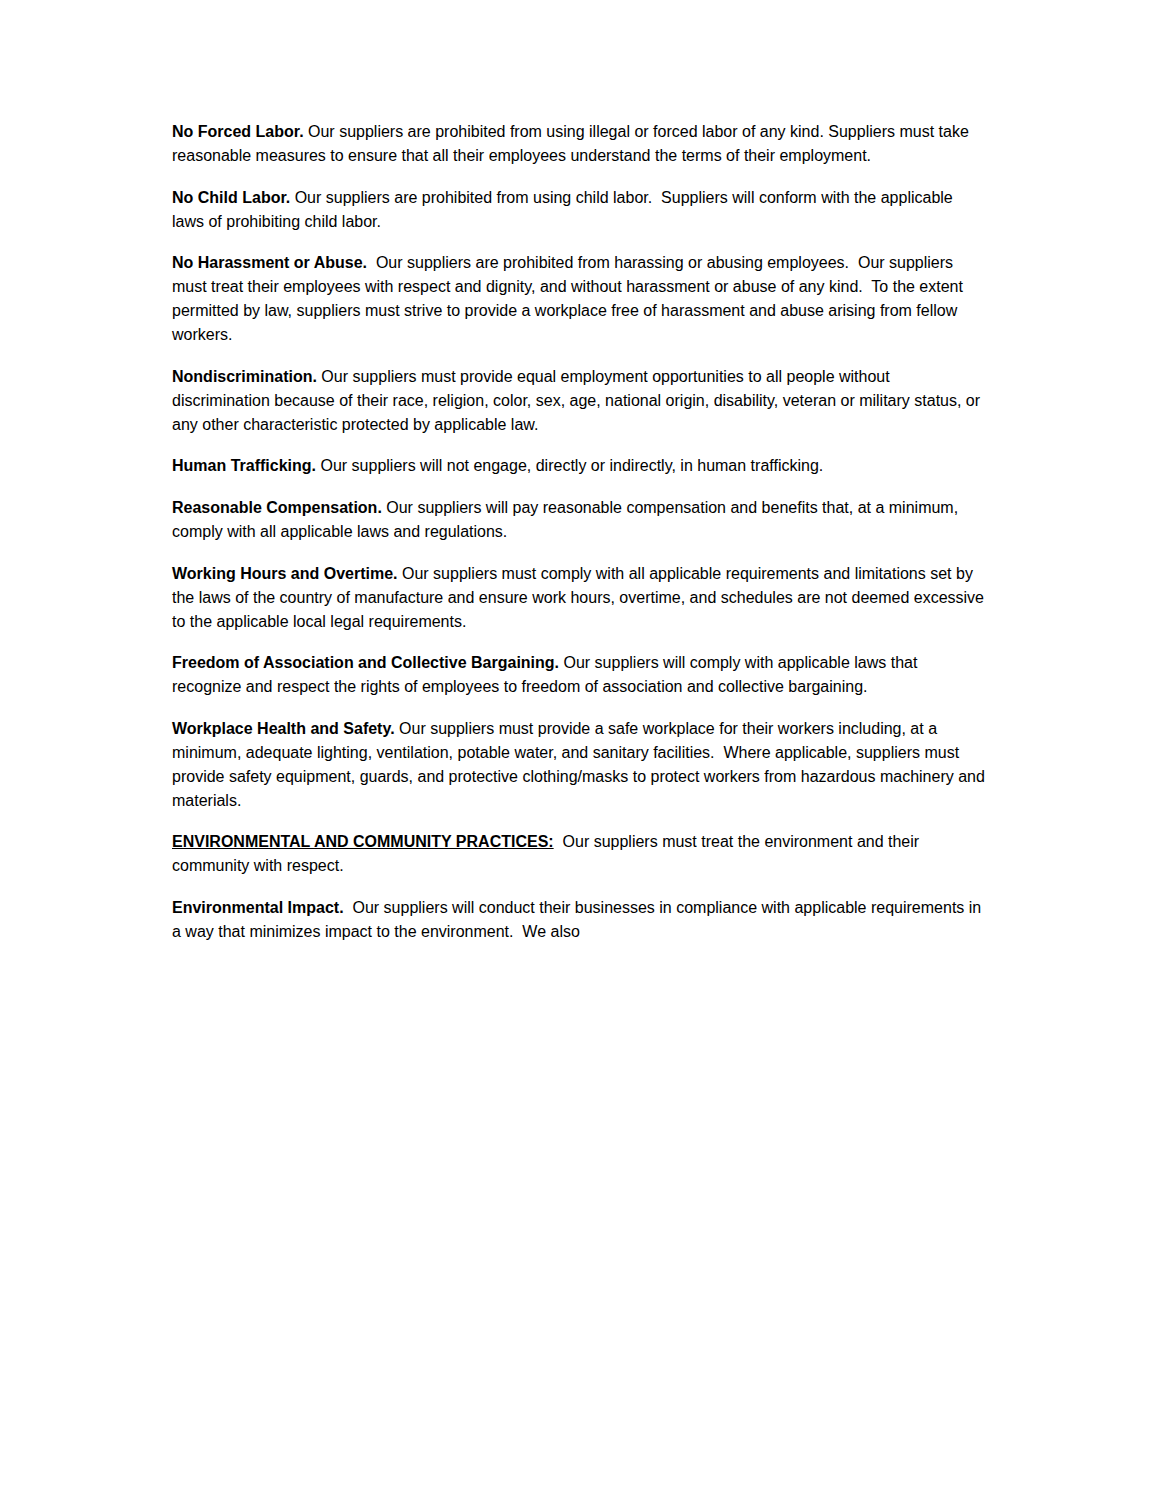No Forced Labor. Our suppliers are prohibited from using illegal or forced labor of any kind. Suppliers must take reasonable measures to ensure that all their employees understand the terms of their employment.
No Child Labor. Our suppliers are prohibited from using child labor. Suppliers will conform with the applicable laws of prohibiting child labor.
No Harassment or Abuse. Our suppliers are prohibited from harassing or abusing employees. Our suppliers must treat their employees with respect and dignity, and without harassment or abuse of any kind. To the extent permitted by law, suppliers must strive to provide a workplace free of harassment and abuse arising from fellow workers.
Nondiscrimination. Our suppliers must provide equal employment opportunities to all people without discrimination because of their race, religion, color, sex, age, national origin, disability, veteran or military status, or any other characteristic protected by applicable law.
Human Trafficking. Our suppliers will not engage, directly or indirectly, in human trafficking.
Reasonable Compensation. Our suppliers will pay reasonable compensation and benefits that, at a minimum, comply with all applicable laws and regulations.
Working Hours and Overtime. Our suppliers must comply with all applicable requirements and limitations set by the laws of the country of manufacture and ensure work hours, overtime, and schedules are not deemed excessive to the applicable local legal requirements.
Freedom of Association and Collective Bargaining. Our suppliers will comply with applicable laws that recognize and respect the rights of employees to freedom of association and collective bargaining.
Workplace Health and Safety. Our suppliers must provide a safe workplace for their workers including, at a minimum, adequate lighting, ventilation, potable water, and sanitary facilities. Where applicable, suppliers must provide safety equipment, guards, and protective clothing/masks to protect workers from hazardous machinery and materials.
ENVIRONMENTAL AND COMMUNITY PRACTICES: Our suppliers must treat the environment and their community with respect.
Environmental Impact. Our suppliers will conduct their businesses in compliance with applicable requirements in a way that minimizes impact to the environment. We also